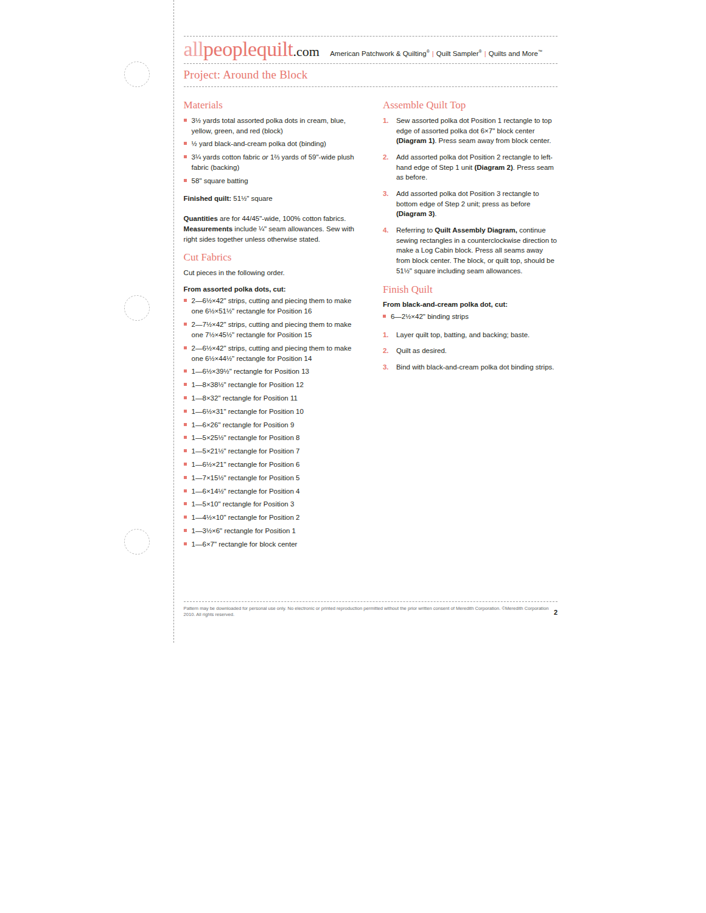all people quilt.com American Patchwork & Quilting®|Quilt Sampler®|Quilts and More™
Project: Around the Block
Materials
3½ yards total assorted polka dots in cream, blue, yellow, green, and red (block)
½ yard black-and-cream polka dot (binding)
3¼ yards cotton fabric or 1⅔ yards of 59"-wide plush fabric (backing)
58" square batting
Finished quilt: 51½" square
Quantities are for 44/45"-wide, 100% cotton fabrics.
Measurements include ¼" seam allowances. Sew with right sides together unless otherwise stated.
Cut Fabrics
Cut pieces in the following order.
From assorted polka dots, cut:
2—6½×42" strips, cutting and piecing them to make one 6½×51½" rectangle for Position 16
2—7½×42" strips, cutting and piecing them to make one 7½×45½" rectangle for Position 15
2—6½×42" strips, cutting and piecing them to make one 6½×44½" rectangle for Position 14
1—6½×39½" rectangle for Position 13
1—8×38½" rectangle for Position 12
1—8×32" rectangle for Position 11
1—6½×31" rectangle for Position 10
1—6×26" rectangle for Position 9
1—5×25½" rectangle for Position 8
1—5×21½" rectangle for Position 7
1—6½×21" rectangle for Position 6
1—7×15½" rectangle for Position 5
1—6×14½" rectangle for Position 4
1—5×10" rectangle for Position 3
1—4½×10" rectangle for Position 2
1—3½×6" rectangle for Position 1
1—6×7" rectangle for block center
Assemble Quilt Top
Sew assorted polka dot Position 1 rectangle to top edge of assorted polka dot 6×7" block center (Diagram 1). Press seam away from block center.
Add assorted polka dot Position 2 rectangle to left-hand edge of Step 1 unit (Diagram 2). Press seam as before.
Add assorted polka dot Position 3 rectangle to bottom edge of Step 2 unit; press as before (Diagram 3).
Referring to Quilt Assembly Diagram, continue sewing rectangles in a counterclockwise direction to make a Log Cabin block. Press all seams away from block center. The block, or quilt top, should be 51½" square including seam allowances.
Finish Quilt
From black-and-cream polka dot, cut:
6—2½×42" binding strips
Layer quilt top, batting, and backing; baste.
Quilt as desired.
Bind with black-and-cream polka dot binding strips.
Pattern may be downloaded for personal use only. No electronic or printed reproduction permitted without the prior written consent of Meredith Corporation. ©Meredith Corporation 2010. All rights reserved. 2